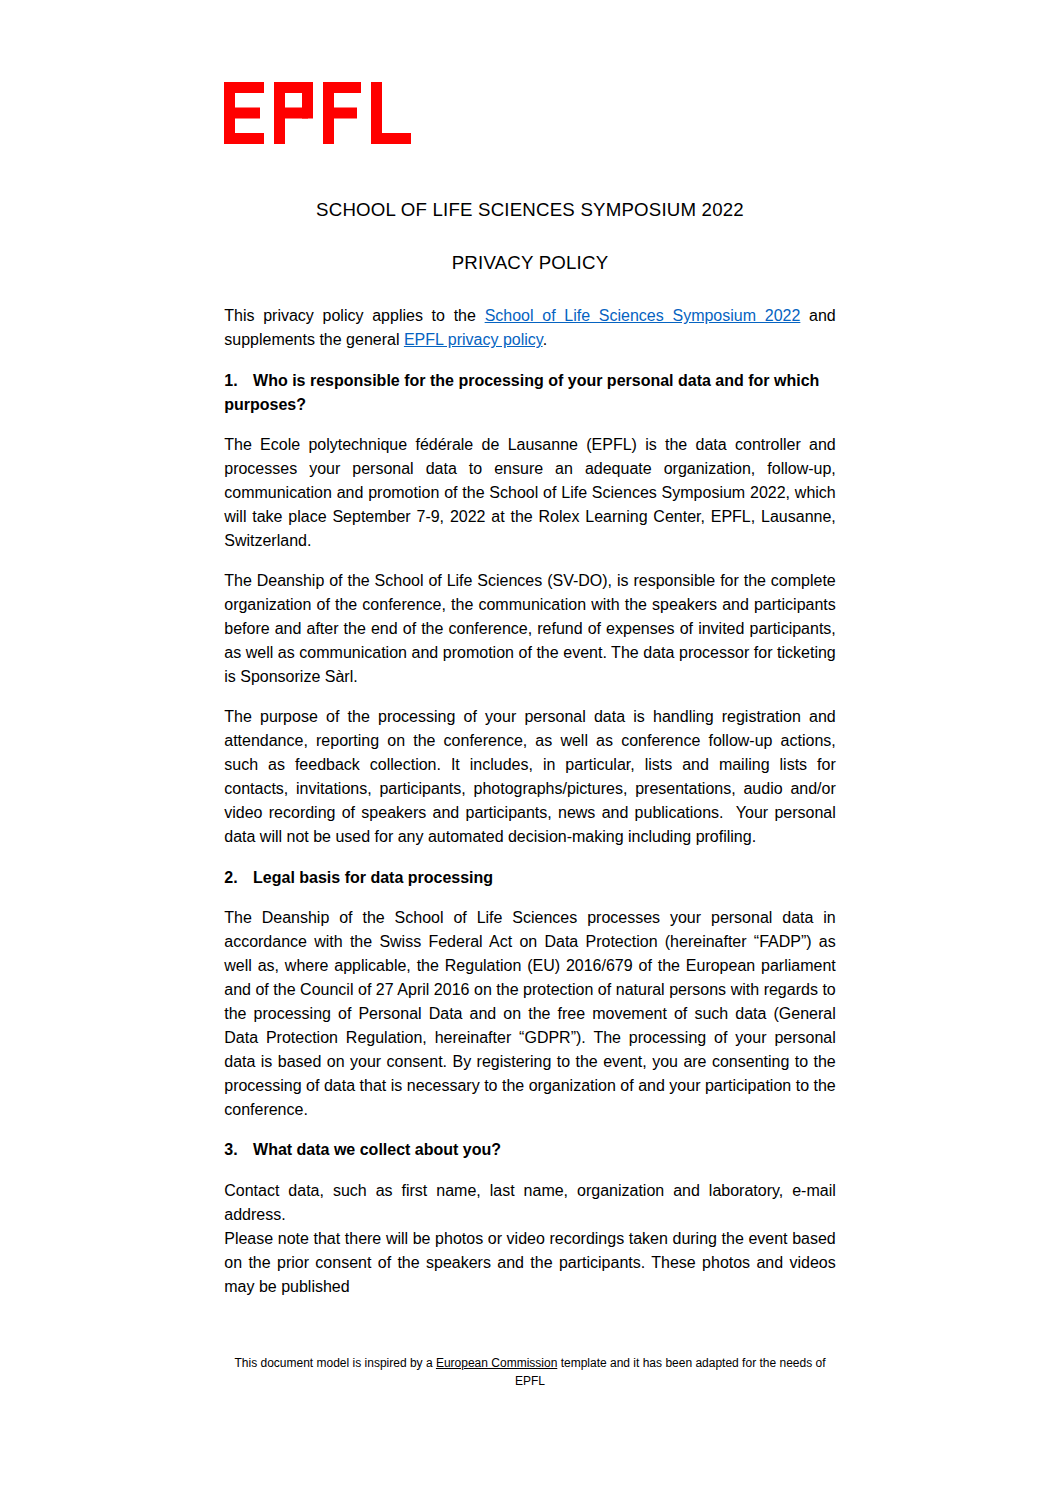SCHOOL OF LIFE SCIENCES SYMPOSIUM 2022 PRIVACY POLICY
This privacy policy applies to the School of Life Sciences Symposium 2022 and supplements the general EPFL privacy policy.
1. Who is responsible for the processing of your personal data and for which purposes?
The Ecole polytechnique fédérale de Lausanne (EPFL) is the data controller and processes your personal data to ensure an adequate organization, follow-up, communication and promotion of the School of Life Sciences Symposium 2022, which will take place September 7-9, 2022 at the Rolex Learning Center, EPFL, Lausanne, Switzerland.
The Deanship of the School of Life Sciences (SV-DO), is responsible for the complete organization of the conference, the communication with the speakers and participants before and after the end of the conference, refund of expenses of invited participants, as well as communication and promotion of the event. The data processor for ticketing is Sponsorize Sàrl.
The purpose of the processing of your personal data is handling registration and attendance, reporting on the conference, as well as conference follow-up actions, such as feedback collection. It includes, in particular, lists and mailing lists for contacts, invitations, participants, photographs/pictures, presentations, audio and/or video recording of speakers and participants, news and publications. Your personal data will not be used for any automated decision-making including profiling.
2. Legal basis for data processing
The Deanship of the School of Life Sciences processes your personal data in accordance with the Swiss Federal Act on Data Protection (hereinafter “FADP”) as well as, where applicable, the Regulation (EU) 2016/679 of the European parliament and of the Council of 27 April 2016 on the protection of natural persons with regards to the processing of Personal Data and on the free movement of such data (General Data Protection Regulation, hereinafter “GDPR”). The processing of your personal data is based on your consent. By registering to the event, you are consenting to the processing of data that is necessary to the organization of and your participation to the conference.
3. What data we collect about you?
Contact data, such as first name, last name, organization and laboratory, e-mail address.
Please note that there will be photos or video recordings taken during the event based on the prior consent of the speakers and the participants. These photos and videos may be published
This document model is inspired by a European Commission template and it has been adapted for the needs of EPFL